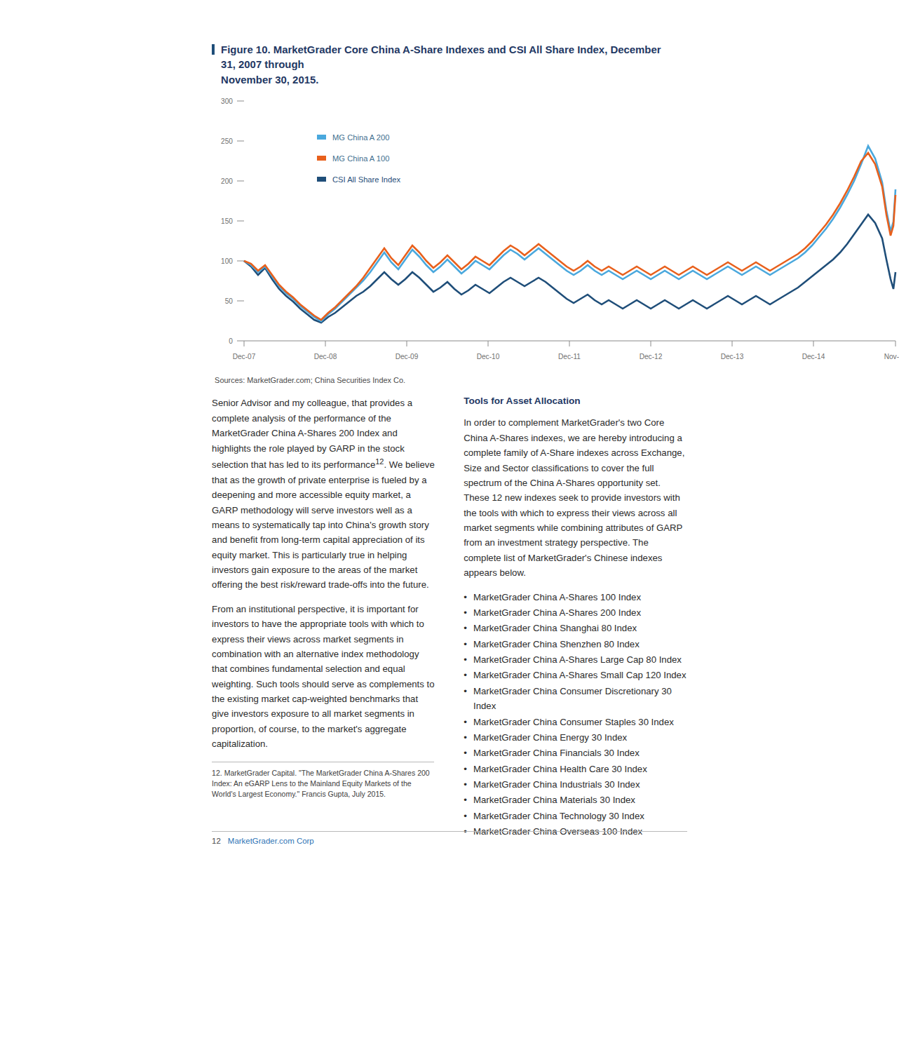Figure 10. MarketGrader Core China A-Share Indexes and CSI All Share Index, December 31, 2007 through November 30, 2015.
300 250 200 150 100 50 0 Dec-07 Dec-08 Dec-09 Dec-10 Dec-11 Dec-12 Dec-13 Dec-14 Nov-15 MG China A 200 MG China A 100 CSI All Share Index
Sources: MarketGrader.com; China Securities Index Co.
Senior Advisor and my colleague, that provides a complete analysis of the performance of the MarketGrader China A-Shares 200 Index and highlights the role played by GARP in the stock selection that has led to its performance12. We believe that as the growth of private enterprise is fueled by a deepening and more accessible equity market, a GARP methodology will serve investors well as a means to systematically tap into China's growth story and benefit from long-term capital appreciation of its equity market. This is particularly true in helping investors gain exposure to the areas of the market offering the best risk/reward trade-offs into the future.
From an institutional perspective, it is important for investors to have the appropriate tools with which to express their views across market segments in combination with an alternative index methodology that combines fundamental selection and equal weighting. Such tools should serve as complements to the existing market cap-weighted benchmarks that give investors exposure to all market segments in proportion, of course, to the market's aggregate capitalization.
12. MarketGrader Capital. "The MarketGrader China A-Shares 200 Index: An eGARP Lens to the Mainland Equity Markets of the World's Largest Economy." Francis Gupta, July 2015.
Tools for Asset Allocation
In order to complement MarketGrader's two Core China A-Shares indexes, we are hereby introducing a complete family of A-Share indexes across Exchange, Size and Sector classifications to cover the full spectrum of the China A-Shares opportunity set. These 12 new indexes seek to provide investors with the tools with which to express their views across all market segments while combining attributes of GARP from an investment strategy perspective. The complete list of MarketGrader's Chinese indexes appears below.
MarketGrader China A-Shares 100 Index
MarketGrader China A-Shares 200 Index
MarketGrader China Shanghai 80 Index
MarketGrader China Shenzhen 80 Index
MarketGrader China A-Shares Large Cap 80 Index
MarketGrader China A-Shares Small Cap 120 Index
MarketGrader China Consumer Discretionary 30 Index
MarketGrader China Consumer Staples 30 Index
MarketGrader China Energy 30 Index
MarketGrader China Financials 30 Index
MarketGrader China Health Care 30 Index
MarketGrader China Industrials 30 Index
MarketGrader China Materials 30 Index
MarketGrader China Technology 30 Index
MarketGrader China Overseas 100 Index
12 MarketGrader.com Corp